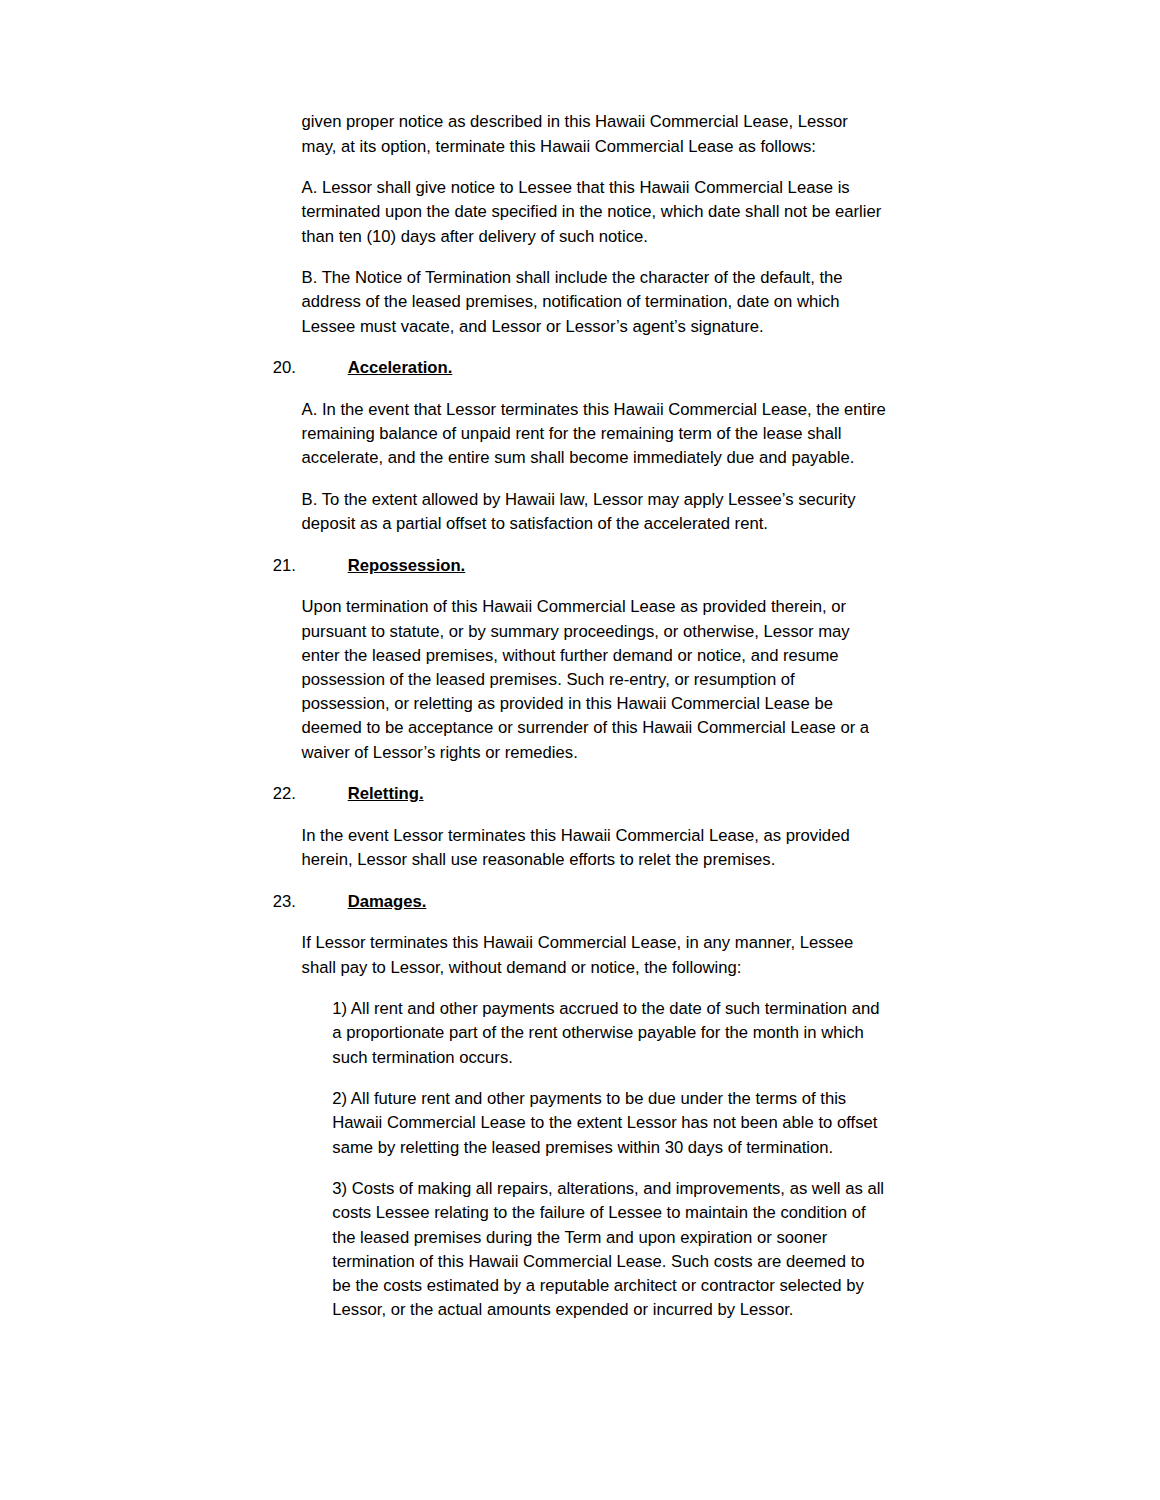given proper notice as described in this Hawaii Commercial Lease, Lessor may, at its option, terminate this Hawaii Commercial Lease as follows:
A. Lessor shall give notice to Lessee that this Hawaii Commercial Lease is terminated upon the date specified in the notice, which date shall not be earlier than ten (10) days after delivery of such notice.
B. The Notice of Termination shall include the character of the default, the address of the leased premises, notification of termination, date on which Lessee must vacate, and Lessor or Lessor’s agent’s signature.
20. Acceleration.
A. In the event that Lessor terminates this Hawaii Commercial Lease, the entire remaining balance of unpaid rent for the remaining term of the lease shall accelerate, and the entire sum shall become immediately due and payable.
B. To the extent allowed by Hawaii law, Lessor may apply Lessee’s security deposit as a partial offset to satisfaction of the accelerated rent.
21. Repossession.
Upon termination of this Hawaii Commercial Lease as provided therein, or pursuant to statute, or by summary proceedings, or otherwise, Lessor may enter the leased premises, without further demand or notice, and resume possession of the leased premises. Such re-entry, or resumption of possession, or reletting as provided in this Hawaii Commercial Lease be deemed to be acceptance or surrender of this Hawaii Commercial Lease or a waiver of Lessor’s rights or remedies.
22. Reletting.
In the event Lessor terminates this Hawaii Commercial Lease, as provided herein, Lessor shall use reasonable efforts to relet the premises.
23. Damages.
If Lessor terminates this Hawaii Commercial Lease, in any manner, Lessee shall pay to Lessor, without demand or notice, the following:
1) All rent and other payments accrued to the date of such termination and a proportionate part of the rent otherwise payable for the month in which such termination occurs.
2) All future rent and other payments to be due under the terms of this Hawaii Commercial Lease to the extent Lessor has not been able to offset same by reletting the leased premises within 30 days of termination.
3) Costs of making all repairs, alterations, and improvements, as well as all costs Lessee relating to the failure of Lessee to maintain the condition of the leased premises during the Term and upon expiration or sooner termination of this Hawaii Commercial Lease. Such costs are deemed to be the costs estimated by a reputable architect or contractor selected by Lessor, or the actual amounts expended or incurred by Lessor.